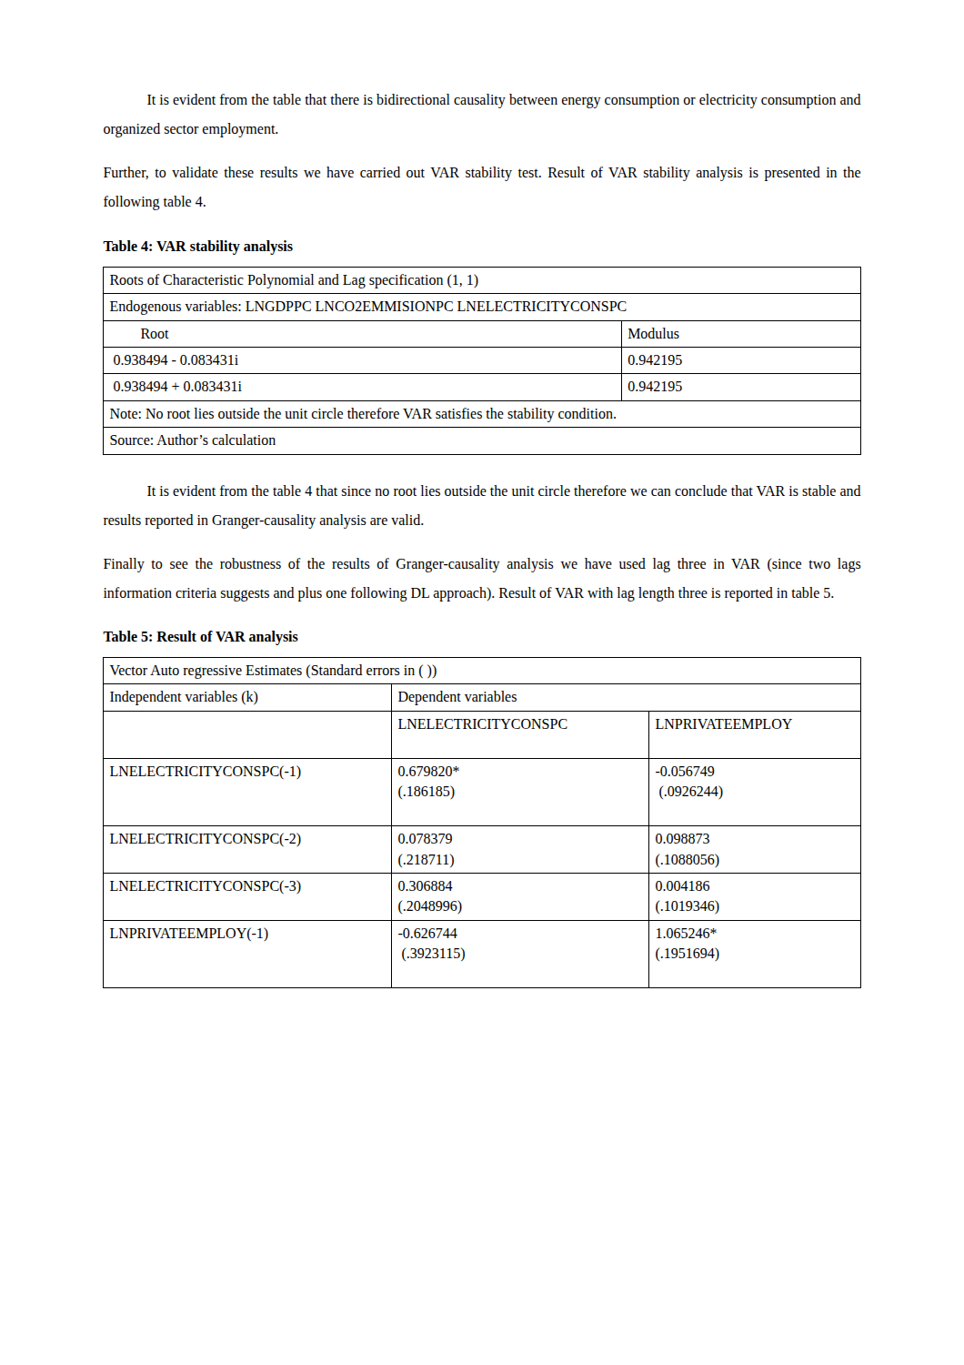It is evident from the table that there is bidirectional causality between energy consumption or electricity consumption and organized sector employment.
Further, to validate these results we have carried out VAR stability test. Result of VAR stability analysis is presented in the following table 4.
Table 4: VAR stability analysis
| Roots of Characteristic Polynomial and Lag specification (1, 1) |
| Endogenous variables: LNGDPPC LNCO2EMMISIONPC LNELECTRICITYCONSPC |
| Root | Modulus |
| 0.938494 - 0.083431i | 0.942195 |
| 0.938494 + 0.083431i | 0.942195 |
| Note: No root lies outside the unit circle therefore VAR satisfies the stability condition. |
| Source: Author’s calculation |
It is evident from the table 4 that since no root lies outside the unit circle therefore we can conclude that VAR is stable and results reported in Granger-causality analysis are valid.
Finally to see the robustness of the results of Granger-causality analysis we have used lag three in VAR (since two lags information criteria suggests and plus one following DL approach). Result of VAR with lag length three is reported in table 5.
Table 5: Result of VAR analysis
| Vector Auto regressive Estimates (Standard errors in ( )) |
| Independent variables (k) | Dependent variables |
| | LNELECTRICITYCONSPC | LNPRIVATEEMPLOY |
| LNELECTRICITYCONSPC(-1) | 0.679820* (.186185) | -0.056749 (.0926244) |
| LNELECTRICITYCONSPC(-2) | 0.078379 (.218711) | 0.098873 (.1088056) |
| LNELECTRICITYCONSPC(-3) | 0.306884 (.2048996) | 0.004186 (.1019346) |
| LNPRIVATEEMPLOY(-1) | -0.626744 (.3923115) | 1.065246* (.1951694) |